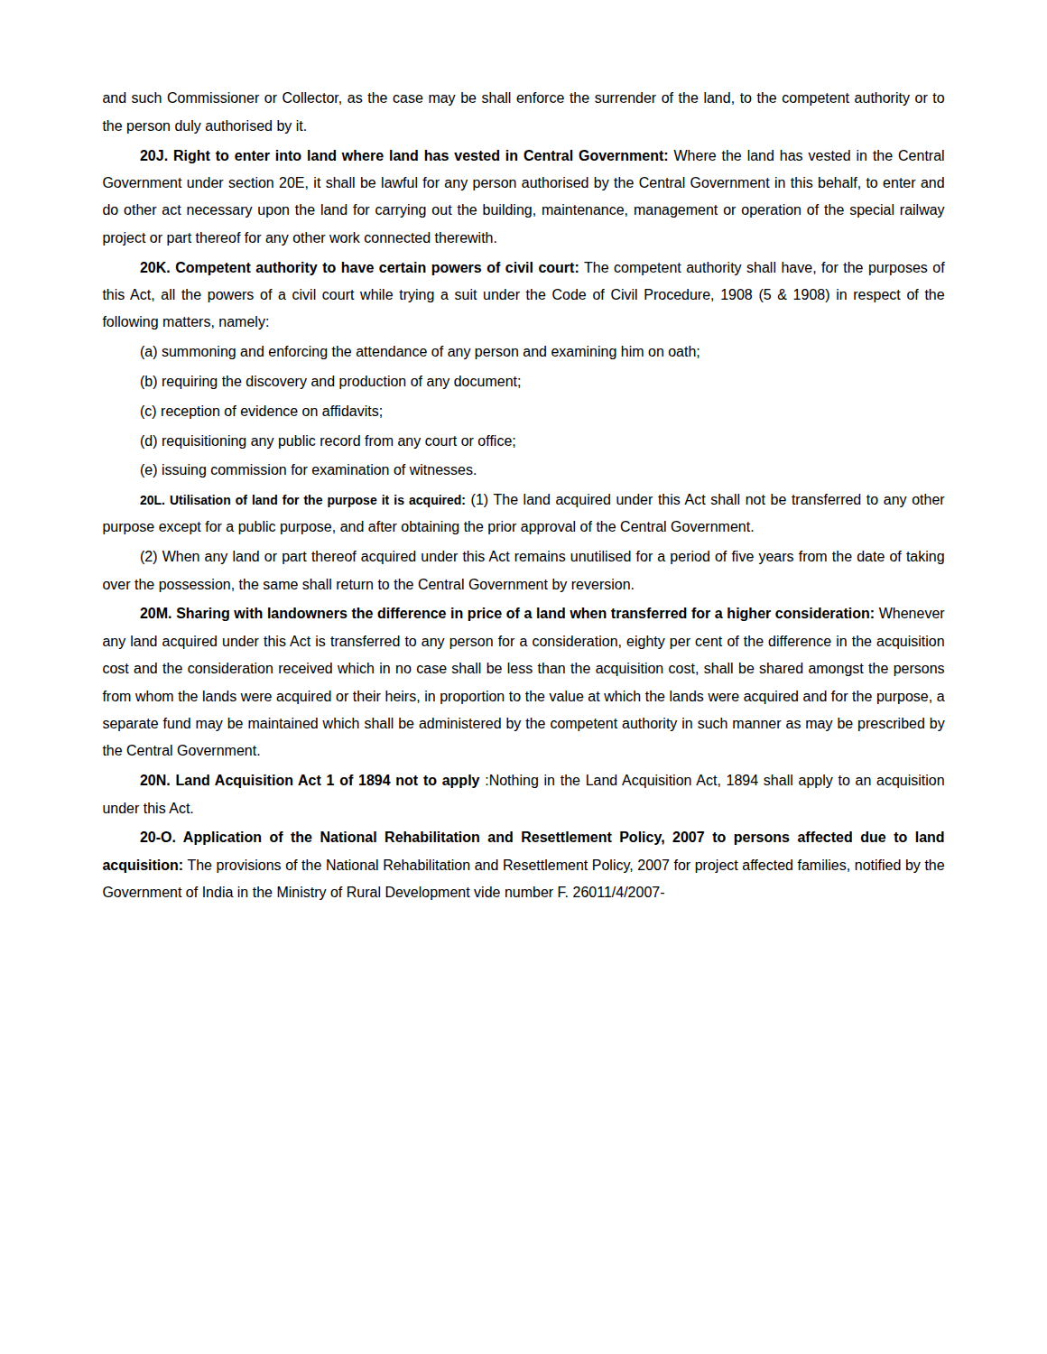and such Commissioner or Collector, as the case may be shall enforce the surrender of the land, to the competent authority or to the person duly authorised by it.
20J. Right to enter into land where land has vested in Central Government: Where the land has vested in the Central Government under section 20E, it shall be lawful for any person authorised by the Central Government in this behalf, to enter and do other act necessary upon the land for carrying out the building, maintenance, management or operation of the special railway project or part thereof for any other work connected therewith.
20K. Competent authority to have certain powers of civil court: The competent authority shall have, for the purposes of this Act, all the powers of a civil court while trying a suit under the Code of Civil Procedure, 1908 (5 & 1908) in respect of the following matters, namely:
(a) summoning and enforcing the attendance of any person and examining him on oath;
(b) requiring the discovery and production of any document;
(c) reception of evidence on affidavits;
(d) requisitioning any public record from any court or office;
(e) issuing commission for examination of witnesses.
20L. Utilisation of land for the purpose it is acquired: (1) The land acquired under this Act shall not be transferred to any other purpose except for a public purpose, and after obtaining the prior approval of the Central Government.
(2) When any land or part thereof acquired under this Act remains unutilised for a period of five years from the date of taking over the possession, the same shall return to the Central Government by reversion.
20M. Sharing with landowners the difference in price of a land when transferred for a higher consideration: Whenever any land acquired under this Act is transferred to any person for a consideration, eighty per cent of the difference in the acquisition cost and the consideration received which in no case shall be less than the acquisition cost, shall be shared amongst the persons from whom the lands were acquired or their heirs, in proportion to the value at which the lands were acquired and for the purpose, a separate fund may be maintained which shall be administered by the competent authority in such manner as may be prescribed by the Central Government.
20N. Land Acquisition Act 1 of 1894 not to apply :Nothing in the Land Acquisition Act, 1894 shall apply to an acquisition under this Act.
20-O. Application of the National Rehabilitation and Resettlement Policy, 2007 to persons affected due to land acquisition: The provisions of the National Rehabilitation and Resettlement Policy, 2007 for project affected families, notified by the Government of India in the Ministry of Rural Development vide number F. 26011/4/2007-